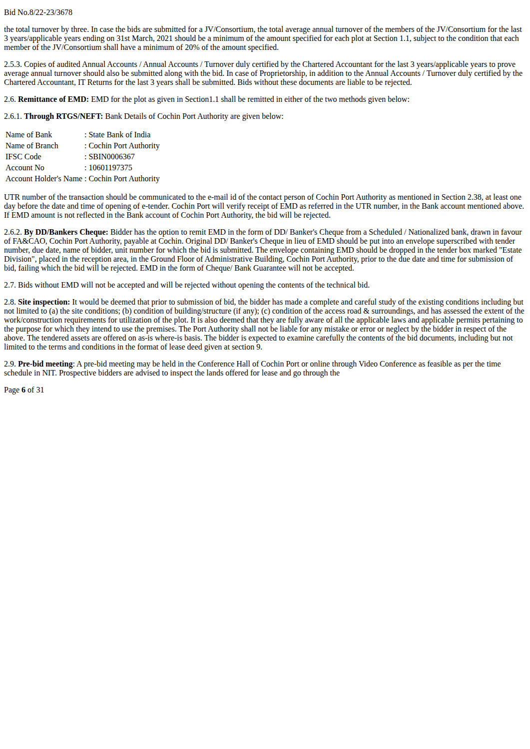Bid No.8/22-23/3678
the total turnover by three. In case the bids are submitted for a JV/Consortium, the total average annual turnover of the members of the JV/Consortium for the last 3 years/applicable years ending on 31st March, 2021 should be a minimum of the amount specified for each plot at Section 1.1, subject to the condition that each member of the JV/Consortium shall have a minimum of 20% of the amount specified.
2.5.3. Copies of audited Annual Accounts / Annual Accounts / Turnover duly certified by the Chartered Accountant for the last 3 years/applicable years to prove average annual turnover should also be submitted along with the bid. In case of Proprietorship, in addition to the Annual Accounts / Turnover duly certified by the Chartered Accountant, IT Returns for the last 3 years shall be submitted. Bids without these documents are liable to be rejected.
2.6. Remittance of EMD: EMD for the plot as given in Section1.1 shall be remitted in either of the two methods given below:
2.6.1. Through RTGS/NEFT: Bank Details of Cochin Port Authority are given below:
| Name of Bank | : State Bank of India |
| Name of Branch | : Cochin Port Authority |
| IFSC Code | : SBIN0006367 |
| Account No | : 10601197375 |
| Account Holder's Name | : Cochin Port Authority |
UTR number of the transaction should be communicated to the e-mail id of the contact person of Cochin Port Authority as mentioned in Section 2.38, at least one day before the date and time of opening of e-tender. Cochin Port will verify receipt of EMD as referred in the UTR number, in the Bank account mentioned above. If EMD amount is not reflected in the Bank account of Cochin Port Authority, the bid will be rejected.
2.6.2. By DD/Bankers Cheque: Bidder has the option to remit EMD in the form of DD/ Banker's Cheque from a Scheduled / Nationalized bank, drawn in favour of FA&CAO, Cochin Port Authority, payable at Cochin. Original DD/ Banker's Cheque in lieu of EMD should be put into an envelope superscribed with tender number, due date, name of bidder, unit number for which the bid is submitted. The envelope containing EMD should be dropped in the tender box marked "Estate Division", placed in the reception area, in the Ground Floor of Administrative Building, Cochin Port Authority, prior to the due date and time for submission of bid, failing which the bid will be rejected. EMD in the form of Cheque/ Bank Guarantee will not be accepted.
2.7. Bids without EMD will not be accepted and will be rejected without opening the contents of the technical bid.
2.8. Site inspection: It would be deemed that prior to submission of bid, the bidder has made a complete and careful study of the existing conditions including but not limited to (a) the site conditions; (b) condition of building/structure (if any); (c) condition of the access road & surroundings, and has assessed the extent of the work/construction requirements for utilization of the plot. It is also deemed that they are fully aware of all the applicable laws and applicable permits pertaining to the purpose for which they intend to use the premises. The Port Authority shall not be liable for any mistake or error or neglect by the bidder in respect of the above. The tendered assets are offered on as-is where-is basis. The bidder is expected to examine carefully the contents of the bid documents, including but not limited to the terms and conditions in the format of lease deed given at section 9.
2.9. Pre-bid meeting: A pre-bid meeting may be held in the Conference Hall of Cochin Port or online through Video Conference as feasible as per the time schedule in NIT. Prospective bidders are advised to inspect the lands offered for lease and go through the
Page 6 of 31